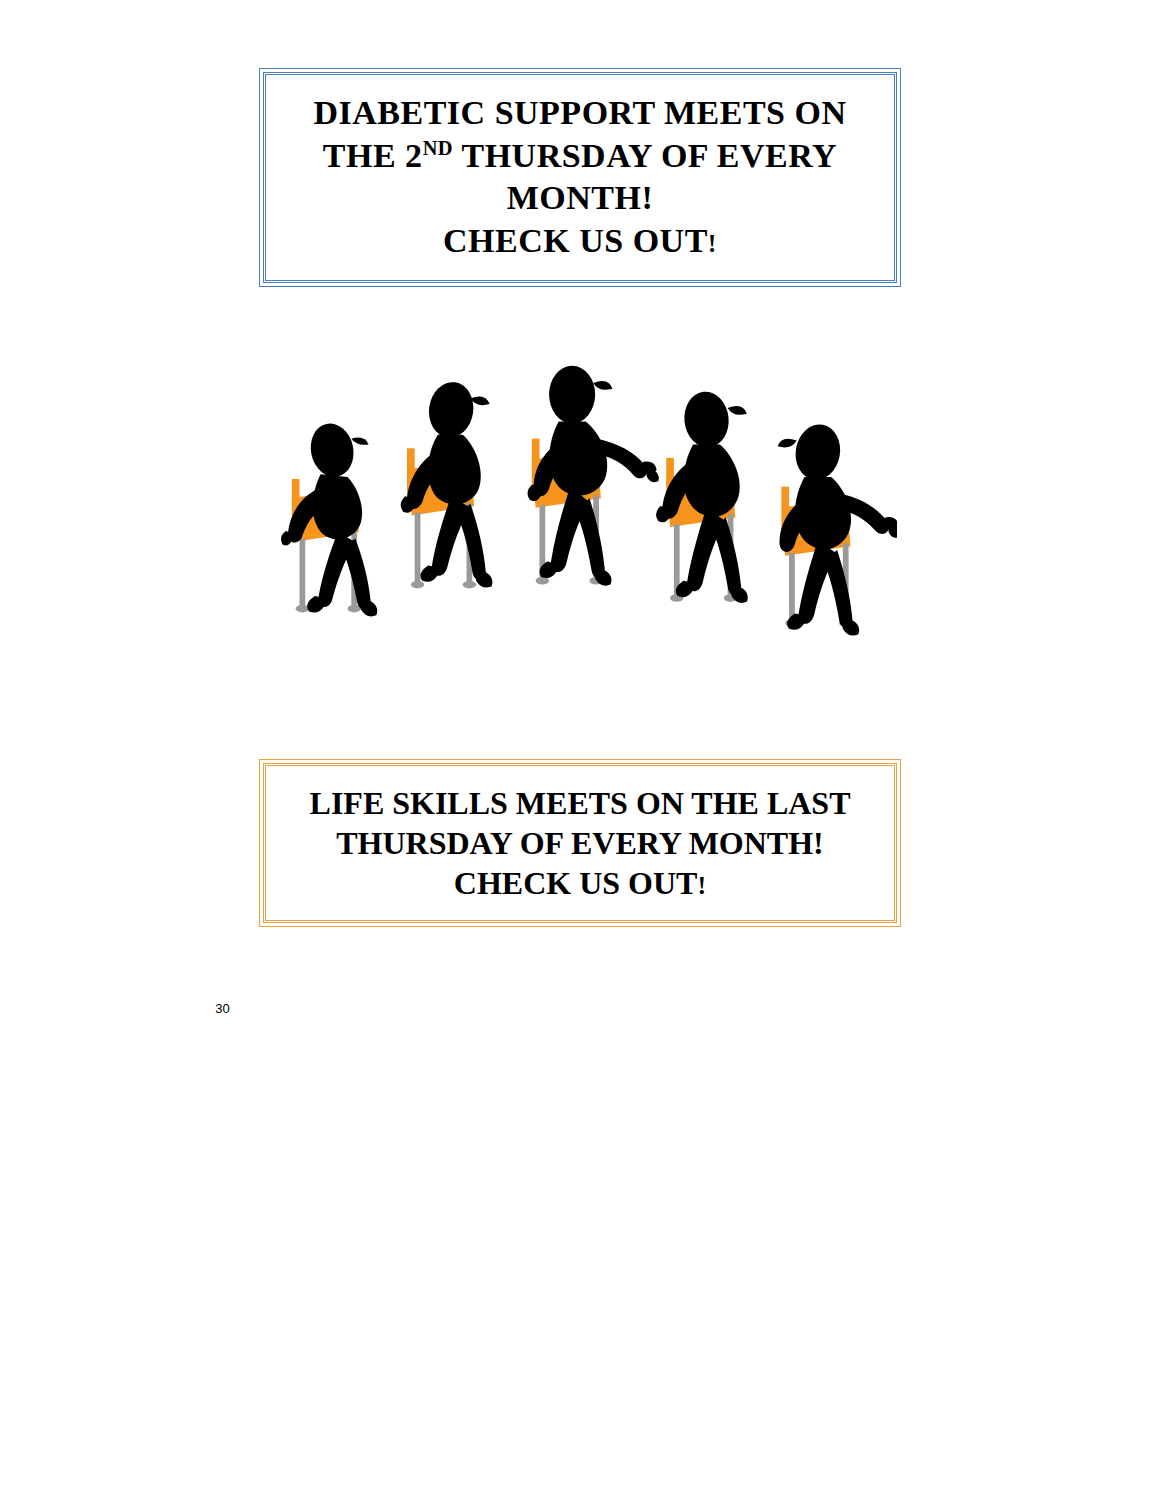DIABETIC SUPPORT MEETS ON THE 2ND THURSDAY OF EVERY MONTH!
CHECK US OUT!
LIFE SKILLS MEETS ON THE LAST THURSDAY OF EVERY MONTH!
CHECK US OUT!
30